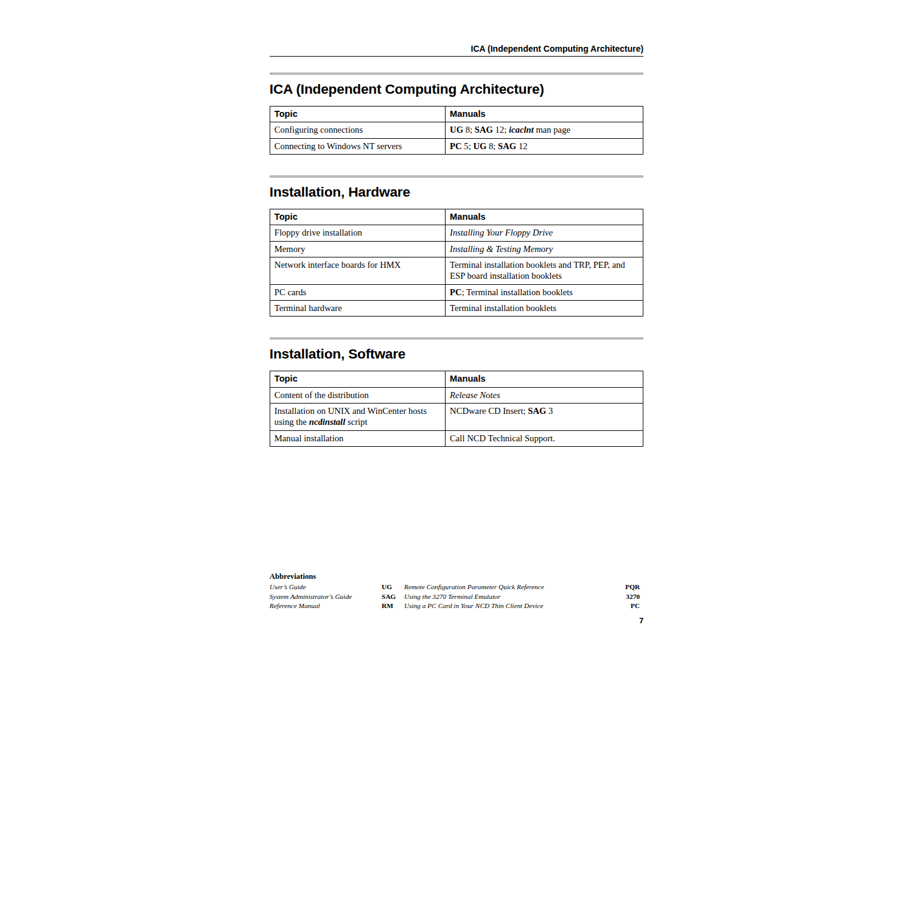ICA (Independent Computing Architecture)
ICA (Independent Computing Architecture)
| Topic | Manuals |
| --- | --- |
| Configuring connections | UG 8; SAG 12; icaclnt man page |
| Connecting to Windows NT servers | PC 5; UG 8; SAG 12 |
Installation, Hardware
| Topic | Manuals |
| --- | --- |
| Floppy drive installation | Installing Your Floppy Drive |
| Memory | Installing & Testing Memory |
| Network interface boards for HMX | Terminal installation booklets and TRP, PEP, and ESP board installation booklets |
| PC cards | PC ; Terminal installation booklets |
| Terminal hardware | Terminal installation booklets |
Installation, Software
| Topic | Manuals |
| --- | --- |
| Content of the distribution | Release Notes |
| Installation on UNIX and WinCenter hosts using the ncdinstall script | NCDware CD Insert; SAG 3 |
| Manual installation | Call NCD Technical Support. |
Abbreviations
| User’s Guide | UG | Remote Configuration Parameter Quick Reference | PQR |
| System Administrator’s Guide | SAG | Using the 3270 Terminal Emulator | 3270 |
| Reference Manual | RM | Using a PC Card in Your NCD Thin Client Device | PC |
7